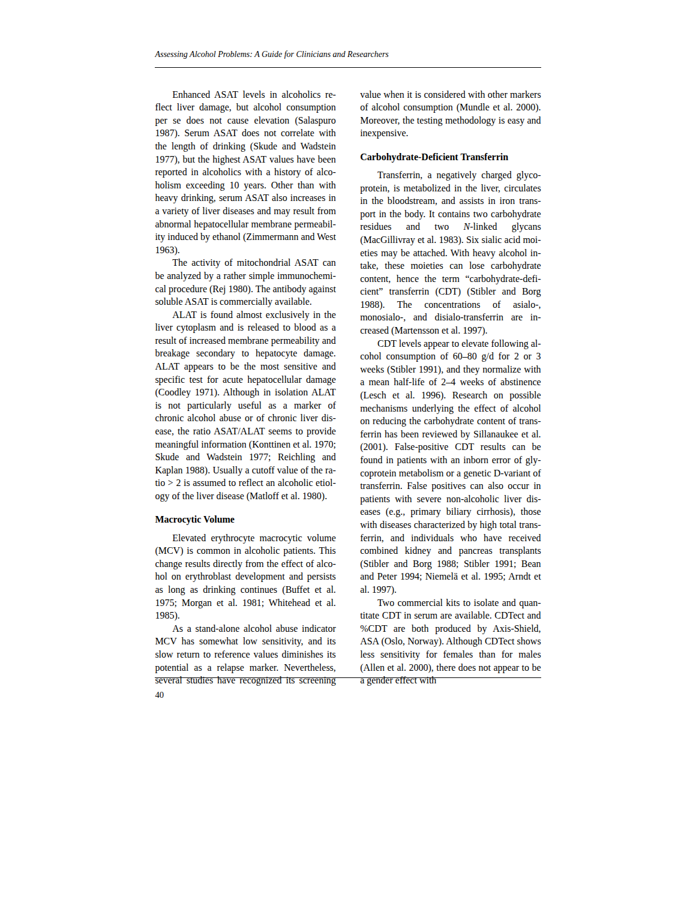Assessing Alcohol Problems: A Guide for Clinicians and Researchers
Enhanced ASAT levels in alcoholics reflect liver damage, but alcohol consumption per se does not cause elevation (Salaspuro 1987). Serum ASAT does not correlate with the length of drinking (Skude and Wadstein 1977), but the highest ASAT values have been reported in alcoholics with a history of alcoholism exceeding 10 years. Other than with heavy drinking, serum ASAT also increases in a variety of liver diseases and may result from abnormal hepatocellular membrane permeability induced by ethanol (Zimmermann and West 1963).
The activity of mitochondrial ASAT can be analyzed by a rather simple immunochemical procedure (Rej 1980). The antibody against soluble ASAT is commercially available.
ALAT is found almost exclusively in the liver cytoplasm and is released to blood as a result of increased membrane permeability and breakage secondary to hepatocyte damage. ALAT appears to be the most sensitive and specific test for acute hepatocellular damage (Coodley 1971). Although in isolation ALAT is not particularly useful as a marker of chronic alcohol abuse or of chronic liver disease, the ratio ASAT/ALAT seems to provide meaningful information (Konttinen et al. 1970; Skude and Wadstein 1977; Reichling and Kaplan 1988). Usually a cutoff value of the ratio > 2 is assumed to reflect an alcoholic etiology of the liver disease (Matloff et al. 1980).
Macrocytic Volume
Elevated erythrocyte macrocytic volume (MCV) is common in alcoholic patients. This change results directly from the effect of alcohol on erythroblast development and persists as long as drinking continues (Buffet et al. 1975; Morgan et al. 1981; Whitehead et al. 1985).
As a stand-alone alcohol abuse indicator MCV has somewhat low sensitivity, and its slow return to reference values diminishes its potential as a relapse marker. Nevertheless, several studies have recognized its screening value when it is considered with other markers of alcohol consumption (Mundle et al. 2000). Moreover, the testing methodology is easy and inexpensive.
Carbohydrate-Deficient Transferrin
Transferrin, a negatively charged glycoprotein, is metabolized in the liver, circulates in the bloodstream, and assists in iron transport in the body. It contains two carbohydrate residues and two N-linked glycans (MacGillivray et al. 1983). Six sialic acid moieties may be attached. With heavy alcohol intake, these moieties can lose carbohydrate content, hence the term “carbohydrate-deficient” transferrin (CDT) (Stibler and Borg 1988). The concentrations of asialo-, monosialo-, and disialo-transferrin are increased (Martensson et al. 1997).
CDT levels appear to elevate following alcohol consumption of 60–80 g/d for 2 or 3 weeks (Stibler 1991), and they normalize with a mean half-life of 2–4 weeks of abstinence (Lesch et al. 1996). Research on possible mechanisms underlying the effect of alcohol on reducing the carbohydrate content of transferrin has been reviewed by Sillanaukee et al. (2001). False-positive CDT results can be found in patients with an inborn error of glycoprotein metabolism or a genetic D-variant of transferrin. False positives can also occur in patients with severe non-alcoholic liver diseases (e.g., primary biliary cirrhosis), those with diseases characterized by high total transferrin, and individuals who have received combined kidney and pancreas transplants (Stibler and Borg 1988; Stibler 1991; Bean and Peter 1994; Niemelä et al. 1995; Arndt et al. 1997).
Two commercial kits to isolate and quantitate CDT in serum are available. CDTect and %CDT are both produced by Axis-Shield, ASA (Oslo, Norway). Although CDTect shows less sensitivity for females than for males (Allen et al. 2000), there does not appear to be a gender effect with
40